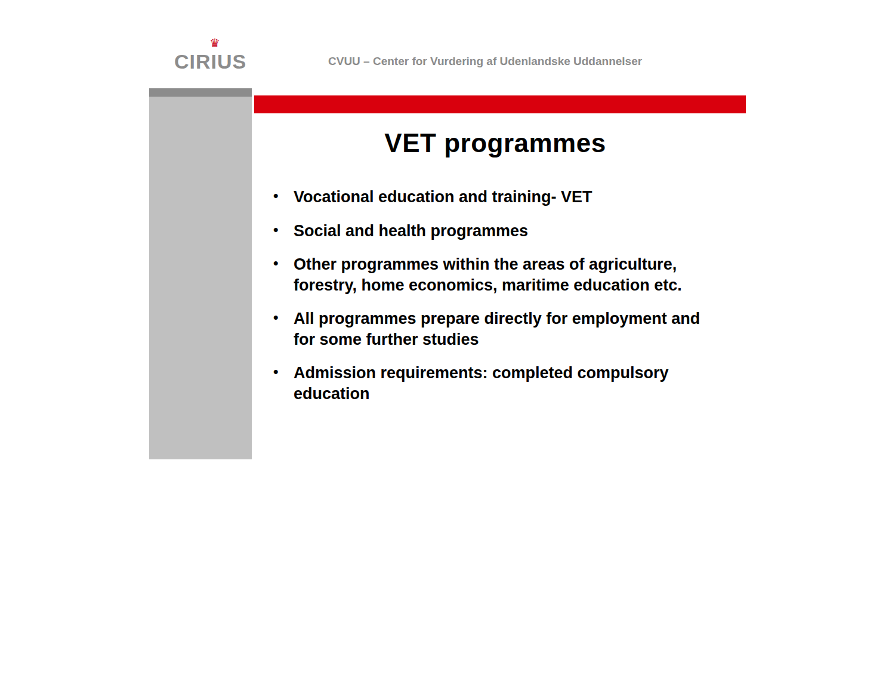♛
CIRIUS
CVUU – Center for Vurdering af Udenlandske Uddannelser
VET programmes
Vocational education and training- VET
Social and health programmes
Other programmes within the areas of agriculture, forestry, home economics, maritime education etc.
All programmes prepare directly for employment and for some further studies
Admission requirements: completed compulsory education